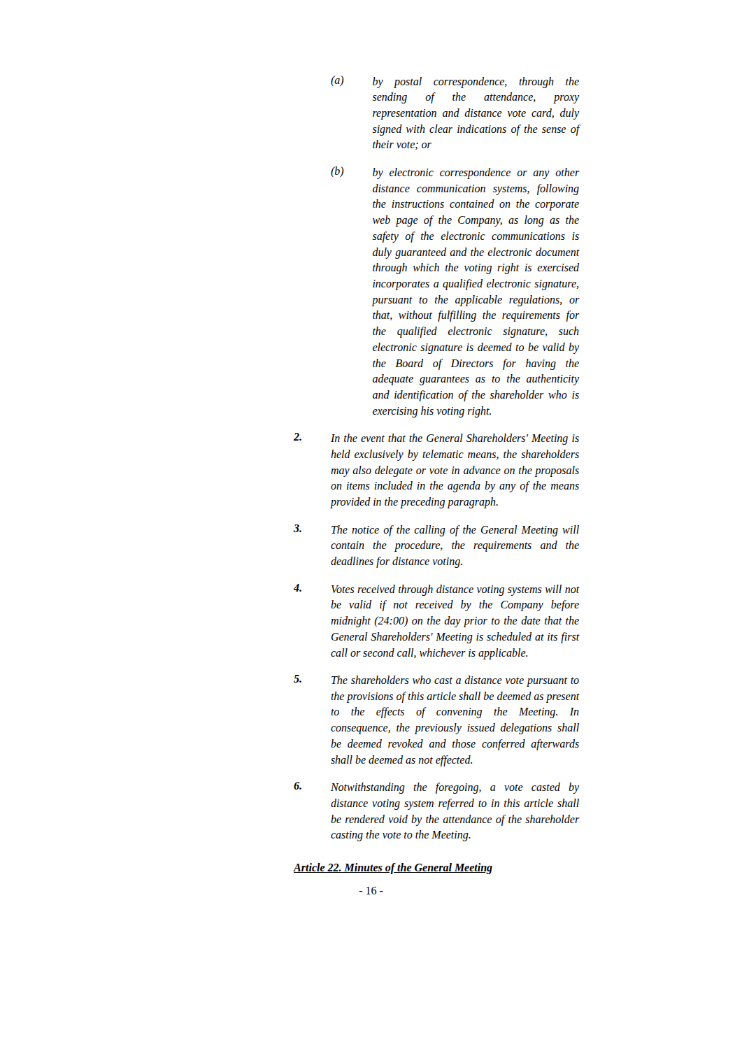(a)
by postal correspondence, through the sending of the attendance, proxy representation and distance vote card, duly signed with clear indications of the sense of their vote; or
(b)
by electronic correspondence or any other distance communication systems, following the instructions contained on the corporate web page of the Company, as long as the safety of the electronic communications is duly guaranteed and the electronic document through which the voting right is exercised incorporates a qualified electronic signature, pursuant to the applicable regulations, or that, without fulfilling the requirements for the qualified electronic signature, such electronic signature is deemed to be valid by the Board of Directors for having the adequate guarantees as to the authenticity and identification of the shareholder who is exercising his voting right.
2.
In the event that the General Shareholders' Meeting is held exclusively by telematic means, the shareholders may also delegate or vote in advance on the proposals on items included in the agenda by any of the means provided in the preceding paragraph.
3.
The notice of the calling of the General Meeting will contain the procedure, the requirements and the deadlines for distance voting.
4.
Votes received through distance voting systems will not be valid if not received by the Company before midnight (24:00) on the day prior to the date that the General Shareholders' Meeting is scheduled at its first call or second call, whichever is applicable.
5.
The shareholders who cast a distance vote pursuant to the provisions of this article shall be deemed as present to the effects of convening the Meeting. In consequence, the previously issued delegations shall be deemed revoked and those conferred afterwards shall be deemed as not effected.
6.
Notwithstanding the foregoing, a vote casted by distance voting system referred to in this article shall be rendered void by the attendance of the shareholder casting the vote to the Meeting.
Article 22. Minutes of the General Meeting
- 16 -